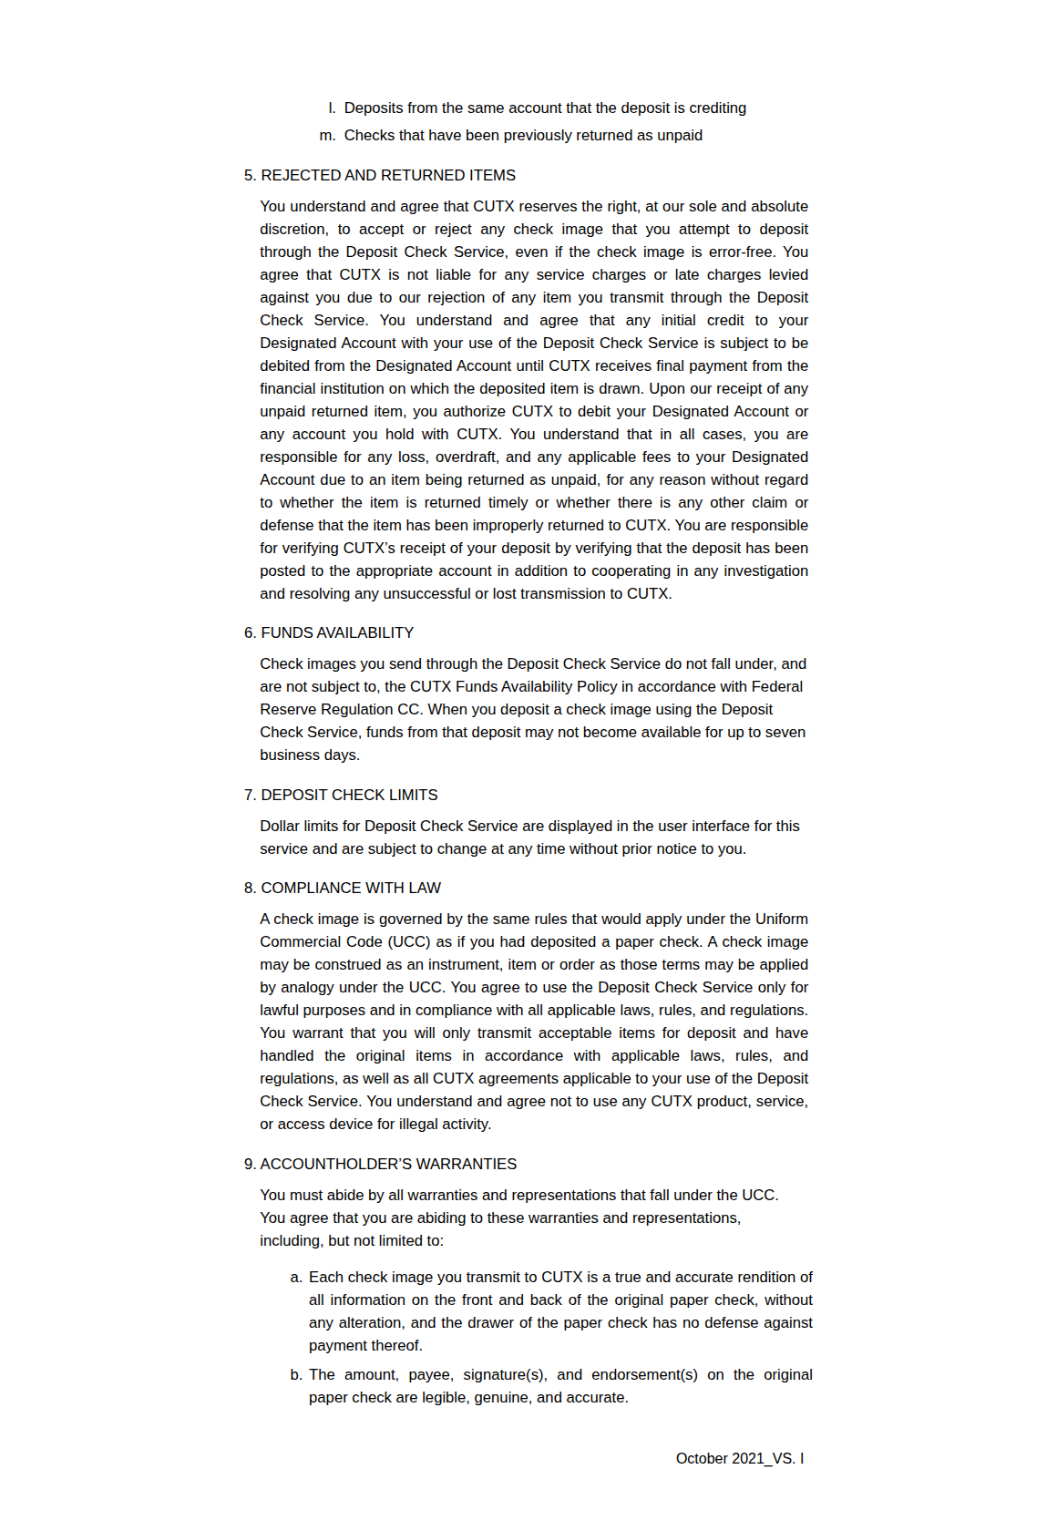Deposits from the same account that the deposit is crediting
Checks that have been previously returned as unpaid
5. REJECTED AND RETURNED ITEMS
You understand and agree that CUTX reserves the right, at our sole and absolute discretion, to accept or reject any check image that you attempt to deposit through the Deposit Check Service, even if the check image is error-free. You agree that CUTX is not liable for any service charges or late charges levied against you due to our rejection of any item you transmit through the Deposit Check Service. You understand and agree that any initial credit to your Designated Account with your use of the Deposit Check Service is subject to be debited from the Designated Account until CUTX receives final payment from the financial institution on which the deposited item is drawn. Upon our receipt of any unpaid returned item, you authorize CUTX to debit your Designated Account or any account you hold with CUTX. You understand that in all cases, you are responsible for any loss, overdraft, and any applicable fees to your Designated Account due to an item being returned as unpaid, for any reason without regard to whether the item is returned timely or whether there is any other claim or defense that the item has been improperly returned to CUTX. You are responsible for verifying CUTX’s receipt of your deposit by verifying that the deposit has been posted to the appropriate account in addition to cooperating in any investigation and resolving any unsuccessful or lost transmission to CUTX.
6. FUNDS AVAILABILITY
Check images you send through the Deposit Check Service do not fall under, and are not subject to, the CUTX Funds Availability Policy in accordance with Federal Reserve Regulation CC. When you deposit a check image using the Deposit Check Service, funds from that deposit may not become available for up to seven business days.
7. DEPOSIT CHECK LIMITS
Dollar limits for Deposit Check Service are displayed in the user interface for this service and are subject to change at any time without prior notice to you.
8. COMPLIANCE WITH LAW
A check image is governed by the same rules that would apply under the Uniform Commercial Code (UCC) as if you had deposited a paper check. A check image may be construed as an instrument, item or order as those terms may be applied by analogy under the UCC. You agree to use the Deposit Check Service only for lawful purposes and in compliance with all applicable laws, rules, and regulations. You warrant that you will only transmit acceptable items for deposit and have handled the original items in accordance with applicable laws, rules, and regulations, as well as all CUTX agreements applicable to your use of the Deposit Check Service. You understand and agree not to use any CUTX product, service, or access device for illegal activity.
9. ACCOUNTHOLDER’S WARRANTIES
You must abide by all warranties and representations that fall under the UCC. You agree that you are abiding to these warranties and representations, including, but not limited to:
Each check image you transmit to CUTX is a true and accurate rendition of all information on the front and back of the original paper check, without any alteration, and the drawer of the paper check has no defense against payment thereof.
The amount, payee, signature(s), and endorsement(s) on the original paper check are legible, genuine, and accurate.
October 2021_VS. I